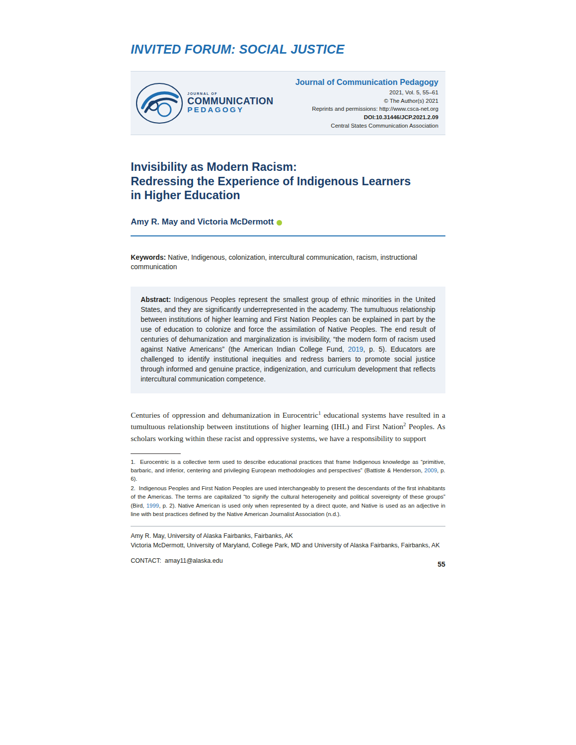INVITED FORUM: SOCIAL JUSTICE
Journal of
Communication
Pedagogy
Journal of Communication Pedagogy
2021, Vol. 5, 55–61
© The Author(s) 2021
Reprints and permissions: http://www.csca-net.org
DOI:10.31446/JCP.2021.2.09
Central States Communication Association
Invisibility as Modern Racism:
Redressing the Experience of Indigenous Learners
in Higher Education
Amy R. May and Victoria McDermott
Keywords: Native, Indigenous, colonization, intercultural communication, racism, instructional communication
Abstract: Indigenous Peoples represent the smallest group of ethnic minorities in the United States, and they are significantly underrepresented in the academy. The tumultuous relationship between institutions of higher learning and First Nation Peoples can be explained in part by the use of education to colonize and force the assimilation of Native Peoples. The end result of centuries of dehumanization and marginalization is invisibility, “the modern form of racism used against Native Americans” (the American Indian College Fund, 2019, p. 5). Educators are challenged to identify institutional inequities and redress barriers to promote social justice through informed and genuine practice, indigenization, and curriculum development that reflects intercultural communication competence.
Centuries of oppression and dehumanization in Eurocentric1 educational systems have resulted in a tumultuous relationship between institutions of higher learning (IHL) and First Nation2 Peoples. As scholars working within these racist and oppressive systems, we have a responsibility to support
1. Eurocentric is a collective term used to describe educational practices that frame Indigenous knowledge as “primitive, barbaric, and inferior, centering and privileging European methodologies and perspectives” (Battiste & Henderson, 2009, p. 6).
2. Indigenous Peoples and First Nation Peoples are used interchangeably to present the descendants of the first inhabitants of the Americas. The terms are capitalized “to signify the cultural heterogeneity and political sovereignty of these groups” (Bird, 1999, p. 2). Native American is used only when represented by a direct quote, and Native is used as an adjective in line with best practices defined by the Native American Journalist Association (n.d.).
Amy R. May, University of Alaska Fairbanks, Fairbanks, AK
Victoria McDermott, University of Maryland, College Park, MD and University of Alaska Fairbanks, Fairbanks, AK
CONTACT: amay11@alaska.edu
55